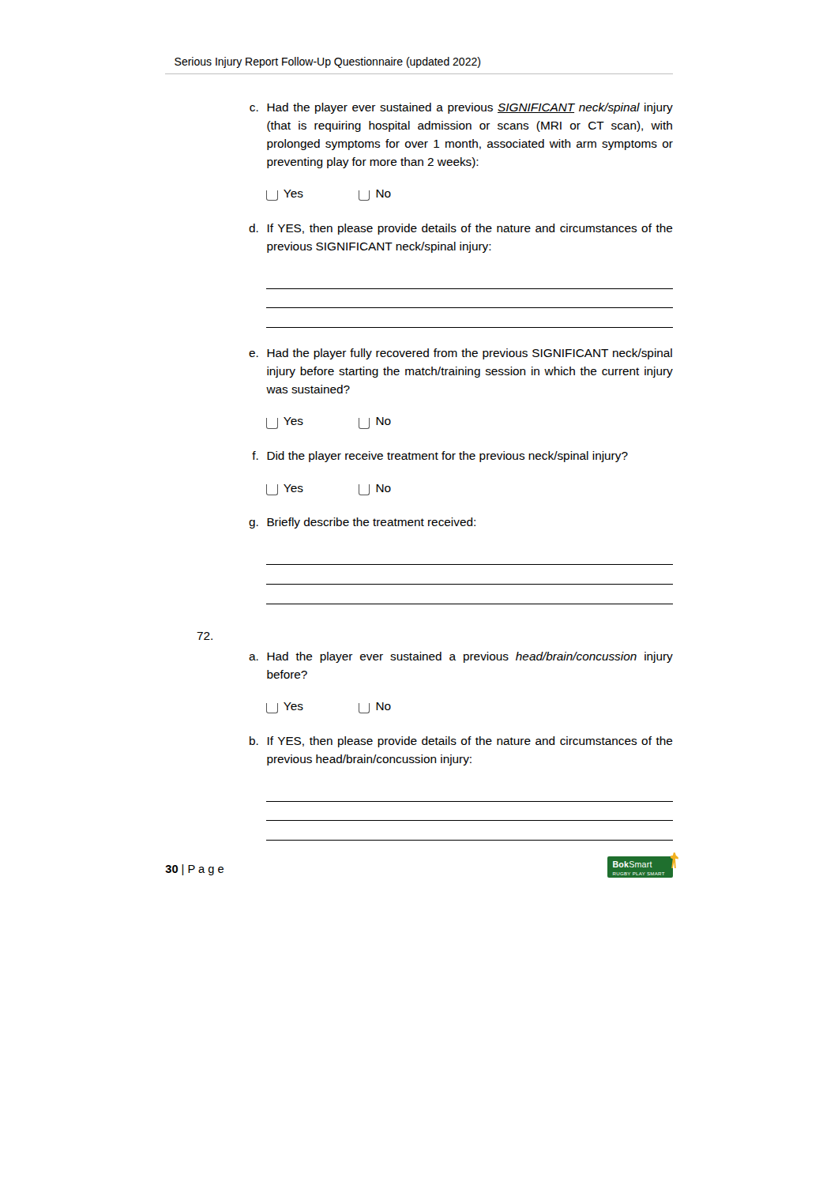Serious Injury Report Follow-Up Questionnaire (updated 2022)
Had the player ever sustained a previous SIGNIFICANT neck/spinal injury (that is requiring hospital admission or scans (MRI or CT scan), with prolonged symptoms for over 1 month, associated with arm symptoms or preventing play for more than 2 weeks):
Yes No
If YES, then please provide details of the nature and circumstances of the previous SIGNIFICANT neck/spinal injury:
Had the player fully recovered from the previous SIGNIFICANT neck/spinal injury before starting the match/training session in which the current injury was sustained?
Yes No
Did the player receive treatment for the previous neck/spinal injury?
Yes No
Briefly describe the treatment received:
72.
Had the player ever sustained a previous head/brain/concussion injury before?
Yes No
If YES, then please provide details of the nature and circumstances of the previous head/brain/concussion injury:
30 | P a g e
BokSmart RUGBY PLAY SMART